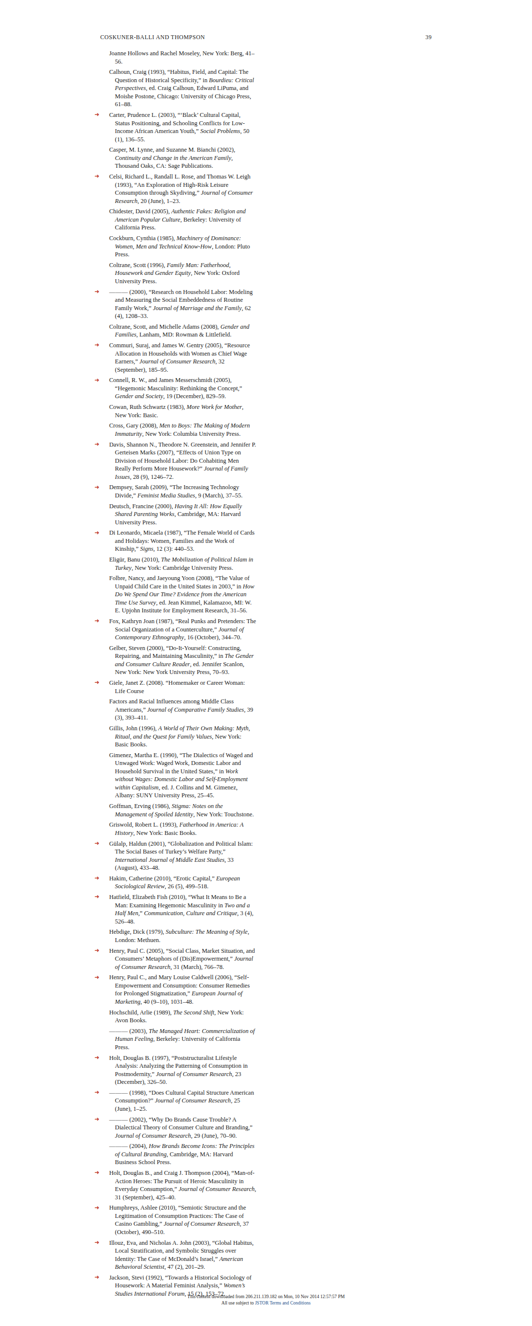Coskuner-Balli and Thompson 39
Joanne Hollows and Rachel Moseley, New York: Berg, 41–56.
Calhoun, Craig (1993), “Habitus, Field, and Capital: The Question of Historical Specificity,” in Bourdieu: Critical Perspectives, ed. Craig Calhoun, Edward LiPuma, and Moishe Postone, Chicago: University of Chicago Press, 61–88.
Carter, Prudence L. (2003), “‘Black’ Cultural Capital, Status Positioning, and Schooling Conflicts for Low-Income African American Youth,” Social Problems, 50 (1), 136–55.
Casper, M. Lynne, and Suzanne M. Bianchi (2002), Continuity and Change in the American Family, Thousand Oaks, CA: Sage Publications.
Celsi, Richard L., Randall L. Rose, and Thomas W. Leigh (1993), “An Exploration of High-Risk Leisure Consumption through Skydiving,” Journal of Consumer Research, 20 (June), 1–23.
Chidester, David (2005), Authentic Fakes: Religion and American Popular Culture, Berkeley: University of California Press.
Cockburn, Cynthia (1985), Machinery of Dominance: Women, Men and Technical Know-How, London: Pluto Press.
Coltrane, Scott (1996), Family Man: Fatherhood, Housework and Gender Equity, New York: Oxford University Press.
——— (2000), “Research on Household Labor: Modeling and Measuring the Social Embeddedness of Routine Family Work,” Journal of Marriage and the Family, 62 (4), 1208–33.
Coltrane, Scott, and Michelle Adams (2008), Gender and Families, Lanham, MD: Rowman & Littlefield.
Commuri, Suraj, and James W. Gentry (2005), “Resource Allocation in Households with Women as Chief Wage Earners,” Journal of Consumer Research, 32 (September), 185–95.
Connell, R. W., and James Messerschmidt (2005), “Hegemonic Masculinity: Rethinking the Concept,” Gender and Society, 19 (December), 829–59.
Cowan, Ruth Schwartz (1983), More Work for Mother, New York: Basic.
Cross, Gary (2008), Men to Boys: The Making of Modern Immaturity, New York: Columbia University Press.
Davis, Shannon N., Theodore N. Greenstein, and Jennifer P. Gerteisen Marks (2007), “Effects of Union Type on Division of Household Labor: Do Cohabiting Men Really Perform More Housework?” Journal of Family Issues, 28 (9), 1246–72.
Dempsey, Sarah (2009), “The Increasing Technology Divide,” Feminist Media Studies, 9 (March), 37–55.
Deutsch, Francine (2000), Having It All: How Equally Shared Parenting Works, Cambridge, MA: Harvard University Press.
Di Leonardo, Micaela (1987), “The Female World of Cards and Holidays: Women, Families and the Work of Kinship,” Signs, 12 (3): 440–53.
Eligür, Banu (2010), The Mobilization of Political Islam in Turkey, New York: Cambridge University Press.
Folbre, Nancy, and Jaeyoung Yoon (2008), “The Value of Unpaid Child Care in the United States in 2003,” in How Do We Spend Our Time? Evidence from the American Time Use Survey, ed. Jean Kimmel, Kalamazoo, MI: W. E. Upjohn Institute for Employment Research, 31–56.
Fox, Kathryn Joan (1987), “Real Punks and Pretenders: The Social Organization of a Counterculture,” Journal of Contemporary Ethnography, 16 (October), 344–70.
Gelber, Steven (2000), “Do-It-Yourself: Constructing, Repairing, and Maintaining Masculinity,” in The Gender and Consumer Culture Reader, ed. Jennifer Scanlon, New York: New York University Press, 70–93.
Giele, Janet Z. (2008). “Homemaker or Career Woman: Life Course
Factors and Racial Influences among Middle Class Americans,” Journal of Comparative Family Studies, 39 (3), 393–411.
Gillis, John (1996), A World of Their Own Making: Myth, Ritual, and the Quest for Family Values, New York: Basic Books.
Gimenez, Martha E. (1990), “The Dialectics of Waged and Unwaged Work: Waged Work, Domestic Labor and Household Survival in the United States,” in Work without Wages: Domestic Labor and Self-Employment within Capitalism, ed. J. Collins and M. Gimenez, Albany: SUNY University Press, 25–45.
Goffman, Erving (1986), Stigma: Notes on the Management of Spoiled Identity, New York: Touchstone.
Griswold, Robert L. (1993), Fatherhood in America: A History, New York: Basic Books.
Gülalp, Haldun (2001), “Globalization and Political Islam: The Social Bases of Turkey’s Welfare Party,” International Journal of Middle East Studies, 33 (August), 433–48.
Hakim, Catherine (2010), “Erotic Capital,” European Sociological Review, 26 (5), 499–518.
Hatfield, Elizabeth Fish (2010), “What It Means to Be a Man: Examining Hegemonic Masculinity in Two and a Half Men,” Communication, Culture and Critique, 3 (4), 526–48.
Hebdige, Dick (1979), Subculture: The Meaning of Style, London: Methuen.
Henry, Paul C. (2005), “Social Class, Market Situation, and Consumers’ Metaphors of (Dis)Empowerment,” Journal of Consumer Research, 31 (March), 766–78.
Henry, Paul C., and Mary Louise Caldwell (2006), “Self-Empowerment and Consumption: Consumer Remedies for Prolonged Stigmatization,” European Journal of Marketing, 40 (9–10), 1031–48.
Hochschild, Arlie (1989), The Second Shift, New York: Avon Books.
——— (2003), The Managed Heart: Commercialization of Human Feeling, Berkeley: University of California Press.
Holt, Douglas B. (1997), “Poststructuralist Lifestyle Analysis: Analyzing the Patterning of Consumption in Postmodernity,” Journal of Consumer Research, 23 (December), 326–50.
——— (1998), “Does Cultural Capital Structure American Consumption?” Journal of Consumer Research, 25 (June), 1–25.
——— (2002), “Why Do Brands Cause Trouble? A Dialectical Theory of Consumer Culture and Branding,” Journal of Consumer Research, 29 (June), 70–90.
——— (2004), How Brands Become Icons: The Principles of Cultural Branding, Cambridge, MA: Harvard Business School Press.
Holt, Douglas B., and Craig J. Thompson (2004), “Man-of-Action Heroes: The Pursuit of Heroic Masculinity in Everyday Consumption,” Journal of Consumer Research, 31 (September), 425–40.
Humphreys, Ashlee (2010), “Semiotic Structure and the Legitimation of Consumption Practices: The Case of Casino Gambling,” Journal of Consumer Research, 37 (October), 490–510.
Illouz, Eva, and Nicholas A. John (2003), “Global Habitus, Local Stratification, and Symbolic Struggles over Identity: The Case of McDonald’s Israel,” American Behavioral Scientist, 47 (2), 201–29.
Jackson, Stevi (1992), “Towards a Historical Sociology of Housework: A Material Feminist Analysis,” Women’s Studies International Forum, 15 (2), 153–72.
This content downloaded from 206.211.139.182 on Mon, 10 Nov 2014 12:57:57 PM
All use subject to JSTOR Terms and Conditions